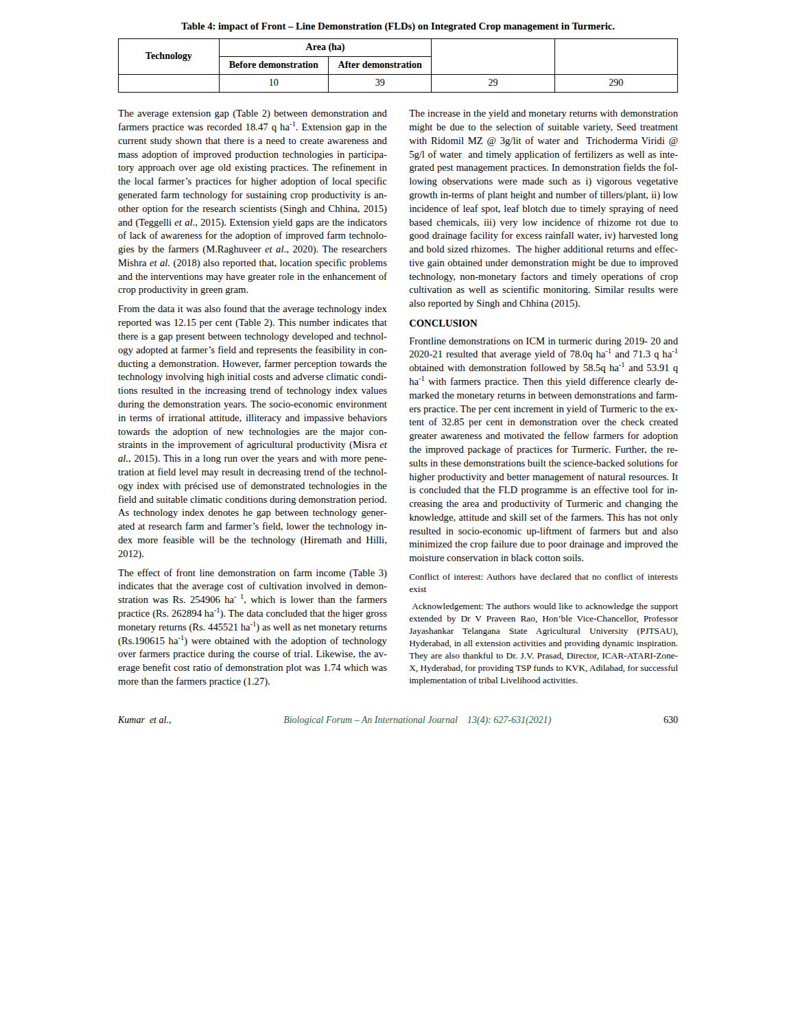Table 4: impact of Front – Line Demonstration (FLDs) on Integrated Crop management in Turmeric.
| Technology | Area (ha) | | |
| --- | --- | --- | --- |
| Before demonstration | After demonstration |
| | 10 | 39 | 29 | 290 |
The average extension gap (Table 2) between demonstration and farmers practice was recorded 18.47 q ha-1. Extension gap in the current study shown that there is a need to create awareness and mass adoption of improved production technologies in participatory approach over age old existing practices. The refinement in the local farmer’s practices for higher adoption of local specific generated farm technology for sustaining crop productivity is another option for the research scientists (Singh and Chhina, 2015) and (Teggelli et al., 2015). Extension yield gaps are the indicators of lack of awareness for the adoption of improved farm technologies by the farmers (M.Raghuveer et al., 2020). The researchers Mishra et al. (2018) also reported that, location specific problems and the interventions may have greater role in the enhancement of crop productivity in green gram.
From the data it was also found that the average technology index reported was 12.15 per cent (Table 2). This number indicates that there is a gap present between technology developed and technology adopted at farmer’s field and represents the feasibility in conducting a demonstration. However, farmer perception towards the technology involving high initial costs and adverse climatic conditions resulted in the increasing trend of technology index values during the demonstration years. The socio-economic environment in terms of irrational attitude, illiteracy and impassive behaviors towards the adoption of new technologies are the major constraints in the improvement of agricultural productivity (Misra et al., 2015). This in a long run over the years and with more penetration at field level may result in decreasing trend of the technology index with précised use of demonstrated technologies in the field and suitable climatic conditions during demonstration period. As technology index denotes he gap between technology generated at research farm and farmer’s field, lower the technology index more feasible will be the technology (Hiremath and Hilli, 2012).
The effect of front line demonstration on farm income (Table 3) indicates that the average cost of cultivation involved in demonstration was Rs. 254906 ha- 1, which is lower than the farmers practice (Rs. 262894 ha-1). The data concluded that the higer gross monetary returns (Rs. 445521 ha-1) as well as net monetary returns (Rs.190615 ha-1) were obtained with the adoption of technology over farmers practice during the course of trial. Likewise, the average benefit cost ratio of demonstration plot was 1.74 which was more than the farmers practice (1.27).
The increase in the yield and monetary returns with demonstration might be due to the selection of suitable variety, Seed treatment with Ridomil MZ @ 3g/lit of water and Trichoderma Viridi @ 5g/l of water and timely application of fertilizers as well as integrated pest management practices. In demonstration fields the following observations were made such as i) vigorous vegetative growth in-terms of plant height and number of tillers/plant, ii) low incidence of leaf spot, leaf blotch due to timely spraying of need based chemicals, iii) very low incidence of rhizome rot due to good drainage facility for excess rainfall water, iv) harvested long and bold sized rhizomes. The higher additional returns and effective gain obtained under demonstration might be due to improved technology, non-monetary factors and timely operations of crop cultivation as well as scientific monitoring. Similar results were also reported by Singh and Chhina (2015).
CONCLUSION
Frontline demonstrations on ICM in turmeric during 2019- 20 and 2020-21 resulted that average yield of 78.0q ha-1 and 71.3 q ha-1 obtained with demonstration followed by 58.5q ha-1 and 53.91 q ha-1 with farmers practice. Then this yield difference clearly demarked the monetary returns in between demonstrations and farmers practice. The per cent increment in yield of Turmeric to the extent of 32.85 per cent in demonstration over the check created greater awareness and motivated the fellow farmers for adoption the improved package of practices for Turmeric. Further, the results in these demonstrations built the science-backed solutions for higher productivity and better management of natural resources. It is concluded that the FLD programme is an effective tool for increasing the area and productivity of Turmeric and changing the knowledge, attitude and skill set of the farmers. This has not only resulted in socio-economic up-liftment of farmers but and also minimized the crop failure due to poor drainage and improved the moisture conservation in black cotton soils.
Conflict of interest: Authors have declared that no conflict of interests exist
Acknowledgement: The authors would like to acknowledge the support extended by Dr V Praveen Rao, Hon’ble Vice-Chancellor, Professor Jayashankar Telangana State Agricultural University (PJTSAU), Hyderabad, in all extension activities and providing dynamic inspiration. They are also thankful to Dr. J.V. Prasad, Director, ICAR-ATARI-Zone-X, Hyderabad, for providing TSP funds to KVK, Adilabad, for successful implementation of tribal Livelihood activities.
Kumar et al.,
Biological Forum – An International Journal 13(4): 627-631(2021)
630